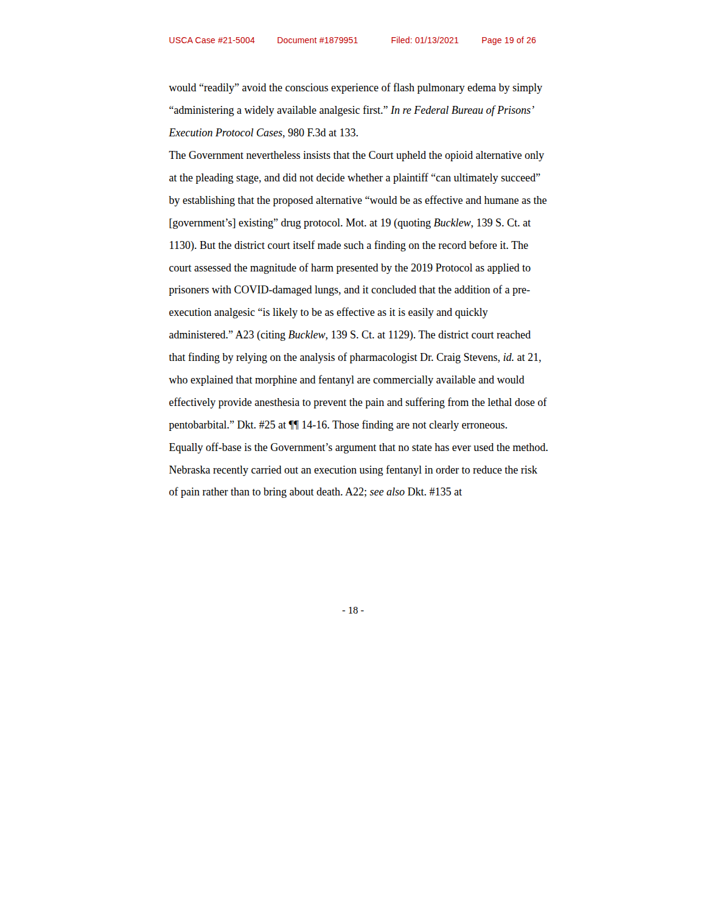USCA Case #21-5004 Document #1879951 Filed: 01/13/2021 Page 19 of 26
would “readily” avoid the conscious experience of flash pulmonary edema by simply “administering a widely available analgesic first.” In re Federal Bureau of Prisons’ Execution Protocol Cases, 980 F.3d at 133.
The Government nevertheless insists that the Court upheld the opioid alternative only at the pleading stage, and did not decide whether a plaintiff “can ultimately succeed” by establishing that the proposed alternative “would be as effective and humane as the [government’s] existing” drug protocol. Mot. at 19 (quoting Bucklew, 139 S. Ct. at 1130). But the district court itself made such a finding on the record before it. The court assessed the magnitude of harm presented by the 2019 Protocol as applied to prisoners with COVID-damaged lungs, and it concluded that the addition of a pre-execution analgesic “is likely to be as effective as it is easily and quickly administered.” A23 (citing Bucklew, 139 S. Ct. at 1129). The district court reached that finding by relying on the analysis of pharmacologist Dr. Craig Stevens, id. at 21, who explained that morphine and fentanyl are commercially available and would effectively provide anesthesia to prevent the pain and suffering from the lethal dose of pentobarbital.” Dkt. #25 at ¶¶ 14-16. Those finding are not clearly erroneous.
Equally off-base is the Government’s argument that no state has ever used the method. Nebraska recently carried out an execution using fentanyl in order to reduce the risk of pain rather than to bring about death. A22; see also Dkt. #135 at
- 18 -